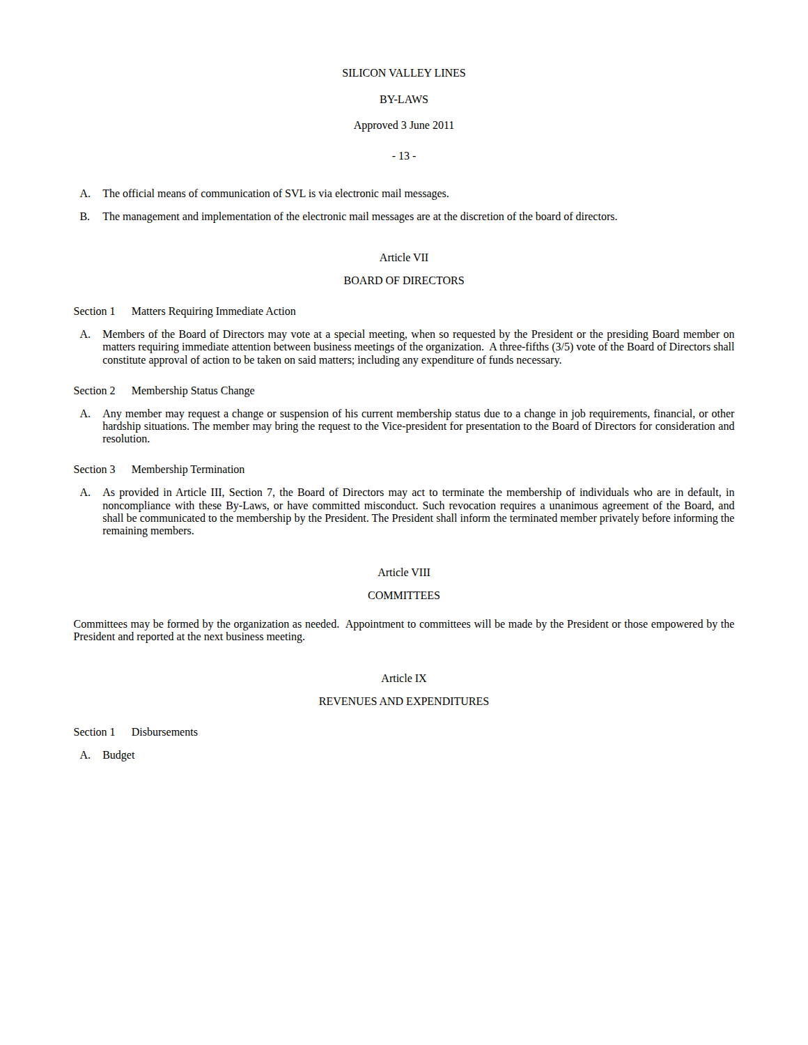SILICON VALLEY LINES
BY-LAWS
Approved 3 June 2011
- 13 -
A. The official means of communication of SVL is via electronic mail messages.
B. The management and implementation of the electronic mail messages are at the discretion of the board of directors.
Article VII
BOARD OF DIRECTORS
Section 1 Matters Requiring Immediate Action
A. Members of the Board of Directors may vote at a special meeting, when so requested by the President or the presiding Board member on matters requiring immediate attention between business meetings of the organization. A three-fifths (3/5) vote of the Board of Directors shall constitute approval of action to be taken on said matters; including any expenditure of funds necessary.
Section 2 Membership Status Change
A. Any member may request a change or suspension of his current membership status due to a change in job requirements, financial, or other hardship situations. The member may bring the request to the Vice-president for presentation to the Board of Directors for consideration and resolution.
Section 3 Membership Termination
A. As provided in Article III, Section 7, the Board of Directors may act to terminate the membership of individuals who are in default, in noncompliance with these By-Laws, or have committed misconduct. Such revocation requires a unanimous agreement of the Board, and shall be communicated to the membership by the President. The President shall inform the terminated member privately before informing the remaining members.
Article VIII
COMMITTEES
Committees may be formed by the organization as needed. Appointment to committees will be made by the President or those empowered by the President and reported at the next business meeting.
Article IX
REVENUES AND EXPENDITURES
Section 1 Disbursements
A. Budget